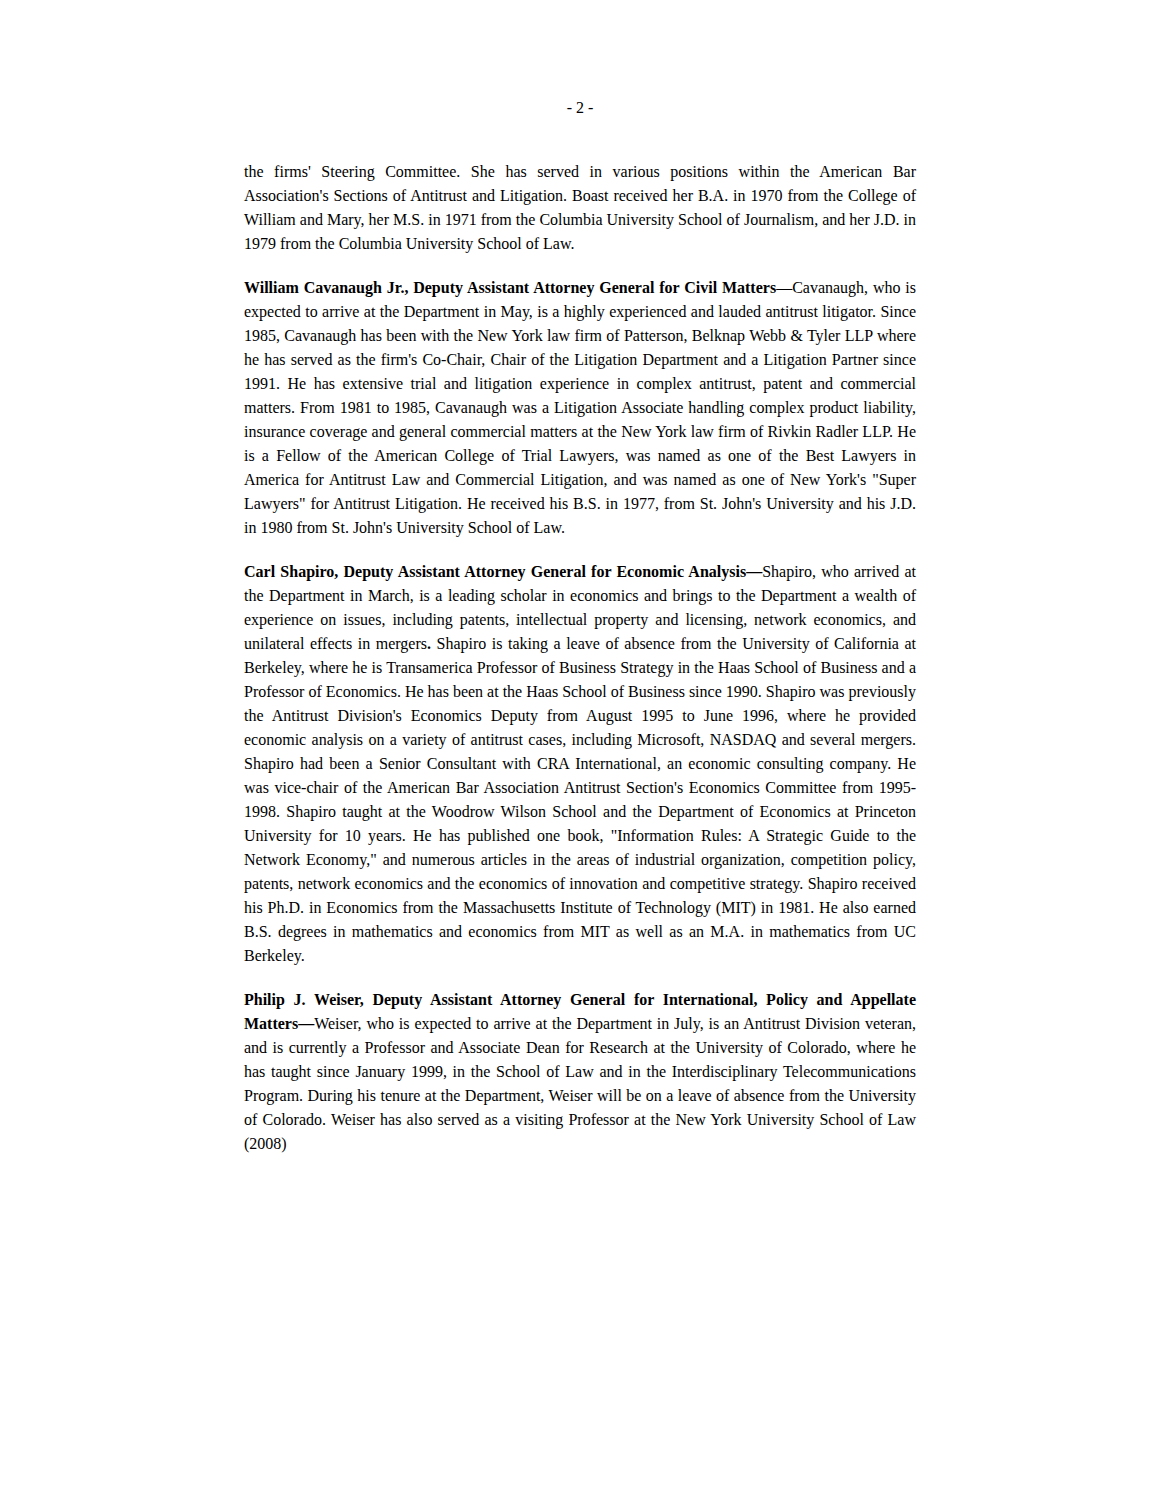- 2 -
the firms' Steering Committee. She has served in various positions within the American Bar Association's Sections of Antitrust and Litigation. Boast received her B.A. in 1970 from the College of William and Mary, her M.S. in 1971 from the Columbia University School of Journalism, and her J.D. in 1979 from the Columbia University School of Law.
William Cavanaugh Jr., Deputy Assistant Attorney General for Civil Matters—Cavanaugh, who is expected to arrive at the Department in May, is a highly experienced and lauded antitrust litigator. Since 1985, Cavanaugh has been with the New York law firm of Patterson, Belknap Webb & Tyler LLP where he has served as the firm's Co-Chair, Chair of the Litigation Department and a Litigation Partner since 1991. He has extensive trial and litigation experience in complex antitrust, patent and commercial matters. From 1981 to 1985, Cavanaugh was a Litigation Associate handling complex product liability, insurance coverage and general commercial matters at the New York law firm of Rivkin Radler LLP. He is a Fellow of the American College of Trial Lawyers, was named as one of the Best Lawyers in America for Antitrust Law and Commercial Litigation, and was named as one of New York's "Super Lawyers" for Antitrust Litigation. He received his B.S. in 1977, from St. John's University and his J.D. in 1980 from St. John's University School of Law.
Carl Shapiro, Deputy Assistant Attorney General for Economic Analysis—Shapiro, who arrived at the Department in March, is a leading scholar in economics and brings to the Department a wealth of experience on issues, including patents, intellectual property and licensing, network economics, and unilateral effects in mergers. Shapiro is taking a leave of absence from the University of California at Berkeley, where he is Transamerica Professor of Business Strategy in the Haas School of Business and a Professor of Economics. He has been at the Haas School of Business since 1990. Shapiro was previously the Antitrust Division's Economics Deputy from August 1995 to June 1996, where he provided economic analysis on a variety of antitrust cases, including Microsoft, NASDAQ and several mergers. Shapiro had been a Senior Consultant with CRA International, an economic consulting company. He was vice-chair of the American Bar Association Antitrust Section's Economics Committee from 1995-1998. Shapiro taught at the Woodrow Wilson School and the Department of Economics at Princeton University for 10 years. He has published one book, "Information Rules: A Strategic Guide to the Network Economy," and numerous articles in the areas of industrial organization, competition policy, patents, network economics and the economics of innovation and competitive strategy. Shapiro received his Ph.D. in Economics from the Massachusetts Institute of Technology (MIT) in 1981. He also earned B.S. degrees in mathematics and economics from MIT as well as an M.A. in mathematics from UC Berkeley.
Philip J. Weiser, Deputy Assistant Attorney General for International, Policy and Appellate Matters—Weiser, who is expected to arrive at the Department in July, is an Antitrust Division veteran, and is currently a Professor and Associate Dean for Research at the University of Colorado, where he has taught since January 1999, in the School of Law and in the Interdisciplinary Telecommunications Program. During his tenure at the Department, Weiser will be on a leave of absence from the University of Colorado. Weiser has also served as a visiting Professor at the New York University School of Law (2008)